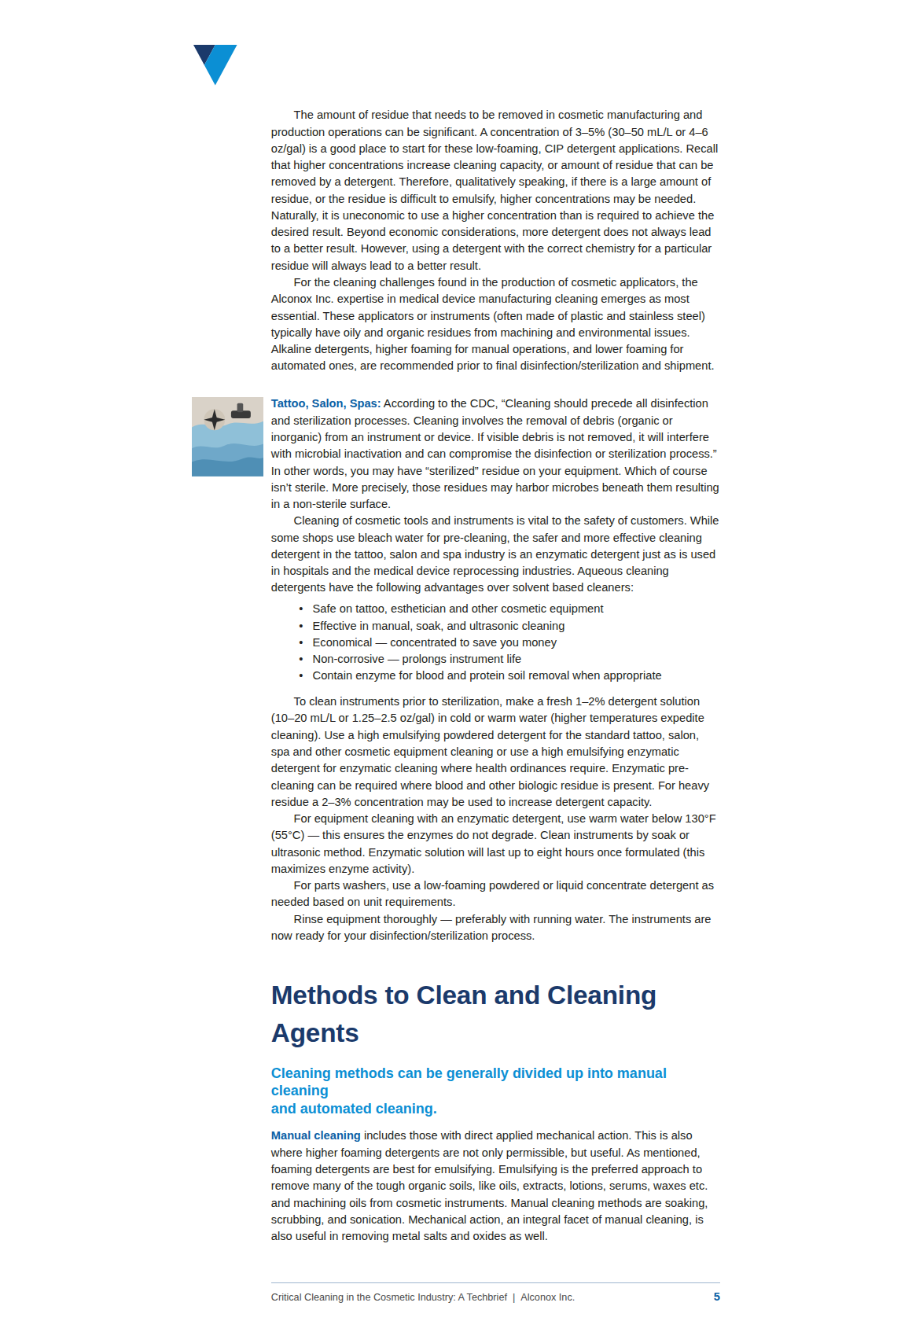The amount of residue that needs to be removed in cosmetic manufacturing and production operations can be significant. A concentration of 3–5% (30–50 mL/L or 4–6 oz/gal) is a good place to start for these low-foaming, CIP detergent applications. Recall that higher concentrations increase cleaning capacity, or amount of residue that can be removed by a detergent. Therefore, qualitatively speaking, if there is a large amount of residue, or the residue is difficult to emulsify, higher concentrations may be needed. Naturally, it is uneconomic to use a higher concentration than is required to achieve the desired result. Beyond economic considerations, more detergent does not always lead to a better result. However, using a detergent with the correct chemistry for a particular residue will always lead to a better result.
For the cleaning challenges found in the production of cosmetic applicators, the Alconox Inc. expertise in medical device manufacturing cleaning emerges as most essential. These applicators or instruments (often made of plastic and stainless steel) typically have oily and organic residues from machining and environmental issues. Alkaline detergents, higher foaming for manual operations, and lower foaming for automated ones, are recommended prior to final disinfection/sterilization and shipment.
Tattoo, Salon, Spas: According to the CDC, “Cleaning should precede all disinfection and sterilization processes. Cleaning involves the removal of debris (organic or inorganic) from an instrument or device. If visible debris is not removed, it will interfere with microbial inactivation and can compromise the disinfection or sterilization process.” In other words, you may have “sterilized” residue on your equipment. Which of course isn’t sterile. More precisely, those residues may harbor microbes beneath them resulting in a non-sterile surface.
Cleaning of cosmetic tools and instruments is vital to the safety of customers. While some shops use bleach water for pre-cleaning, the safer and more effective cleaning detergent in the tattoo, salon and spa industry is an enzymatic detergent just as is used in hospitals and the medical device reprocessing industries. Aqueous cleaning detergents have the following advantages over solvent based cleaners:
Safe on tattoo, esthetician and other cosmetic equipment
Effective in manual, soak, and ultrasonic cleaning
Economical — concentrated to save you money
Non-corrosive — prolongs instrument life
Contain enzyme for blood and protein soil removal when appropriate
To clean instruments prior to sterilization, make a fresh 1–2% detergent solution (10–20 mL/L or 1.25–2.5 oz/gal) in cold or warm water (higher temperatures expedite cleaning). Use a high emulsifying powdered detergent for the standard tattoo, salon, spa and other cosmetic equipment cleaning or use a high emulsifying enzymatic detergent for enzymatic cleaning where health ordinances require. Enzymatic pre-cleaning can be required where blood and other biologic residue is present. For heavy residue a 2–3% concentration may be used to increase detergent capacity.
For equipment cleaning with an enzymatic detergent, use warm water below 130°F (55°C) — this ensures the enzymes do not degrade. Clean instruments by soak or ultrasonic method. Enzymatic solution will last up to eight hours once formulated (this maximizes enzyme activity).
For parts washers, use a low-foaming powdered or liquid concentrate detergent as needed based on unit requirements.
Rinse equipment thoroughly — preferably with running water. The instruments are now ready for your disinfection/sterilization process.
Methods to Clean and Cleaning Agents
Cleaning methods can be generally divided up into manual cleaning
and automated cleaning.
Manual cleaning includes those with direct applied mechanical action. This is also where higher foaming detergents are not only permissible, but useful. As mentioned, foaming detergents are best for emulsifying. Emulsifying is the preferred approach to remove many of the tough organic soils, like oils, extracts, lotions, serums, waxes etc. and machining oils from cosmetic instruments. Manual cleaning methods are soaking, scrubbing, and sonication. Mechanical action, an integral facet of manual cleaning, is also useful in removing metal salts and oxides as well.
Critical Cleaning in the Cosmetic Industry: A Techbrief | Alconox Inc.
5